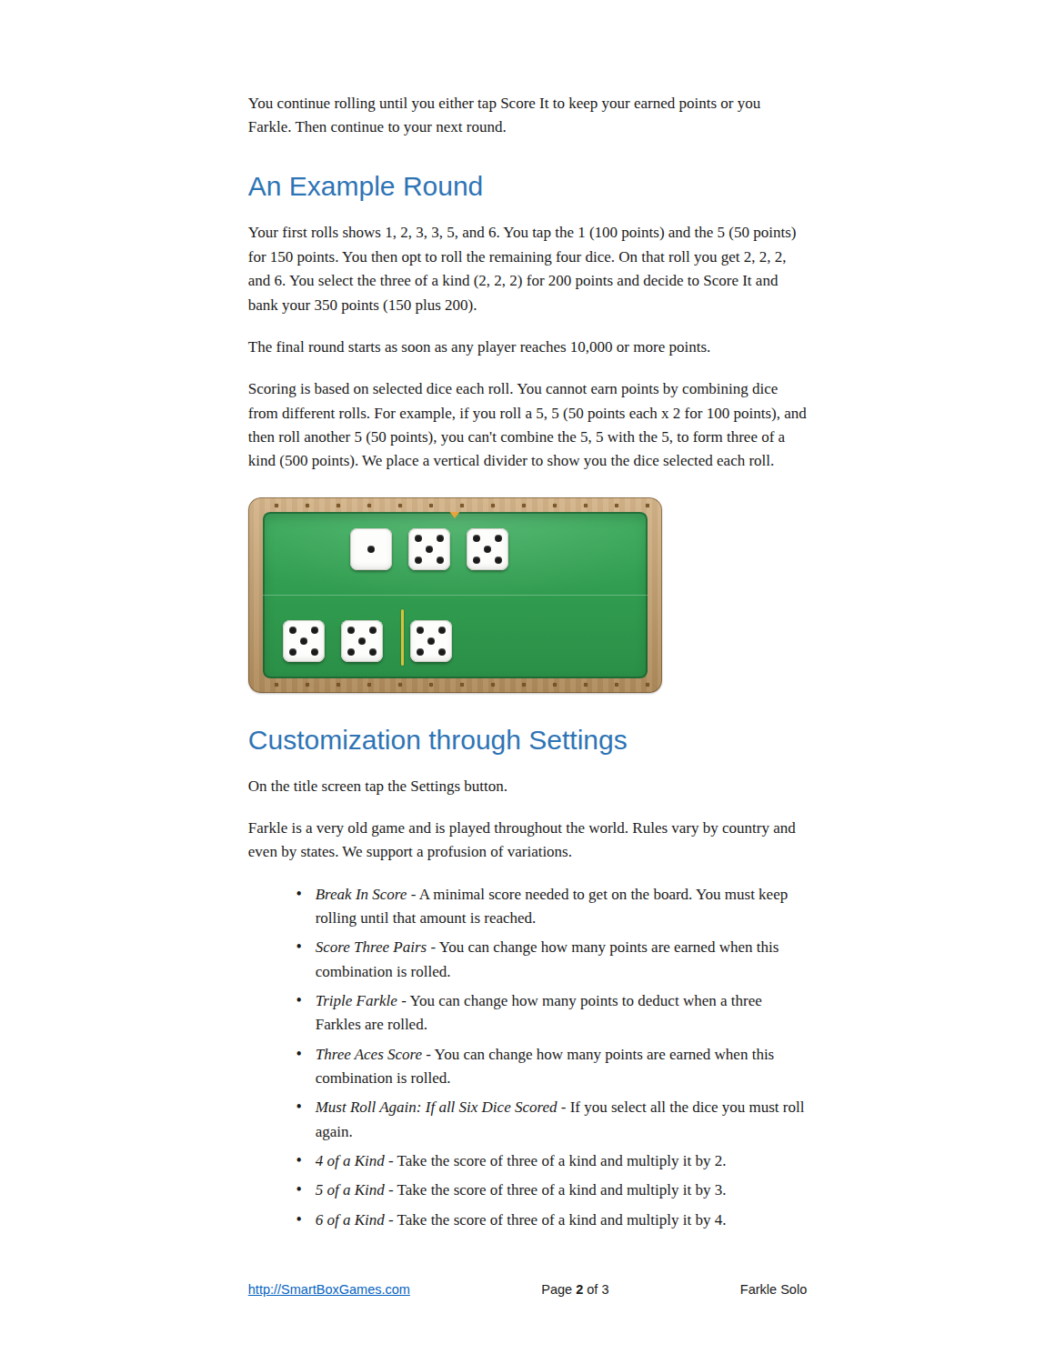You continue rolling until you either tap Score It to keep your earned points or you Farkle. Then continue to your next round.
An Example Round
Your first rolls shows 1, 2, 3, 3, 5, and 6. You tap the 1 (100 points) and the 5 (50 points) for 150 points. You then opt to roll the remaining four dice. On that roll you get 2, 2, 2, and 6. You select the three of a kind (2, 2, 2) for 200 points and decide to Score It and bank your 350 points (150 plus 200).
The final round starts as soon as any player reaches 10,000 or more points.
Scoring is based on selected dice each roll. You cannot earn points by combining dice from different rolls. For example, if you roll a 5, 5 (50 points each x 2 for 100 points), and then roll another 5 (50 points), you can't combine the 5, 5 with the 5, to form three of a kind (500 points). We place a vertical divider to show you the dice selected each roll.
Customization through Settings
On the title screen tap the Settings button.
Farkle is a very old game and is played throughout the world. Rules vary by country and even by states. We support a profusion of variations.
Break In Score - A minimal score needed to get on the board. You must keep rolling until that amount is reached.
Score Three Pairs - You can change how many points are earned when this combination is rolled.
Triple Farkle - You can change how many points to deduct when a three Farkles are rolled.
Three Aces Score - You can change how many points are earned when this combination is rolled.
Must Roll Again: If all Six Dice Scored - If you select all the dice you must roll again.
4 of a Kind - Take the score of three of a kind and multiply it by 2.
5 of a Kind - Take the score of three of a kind and multiply it by 3.
6 of a Kind - Take the score of three of a kind and multiply it by 4.
http://SmartBoxGames.com
Page 2 of 3
Farkle Solo